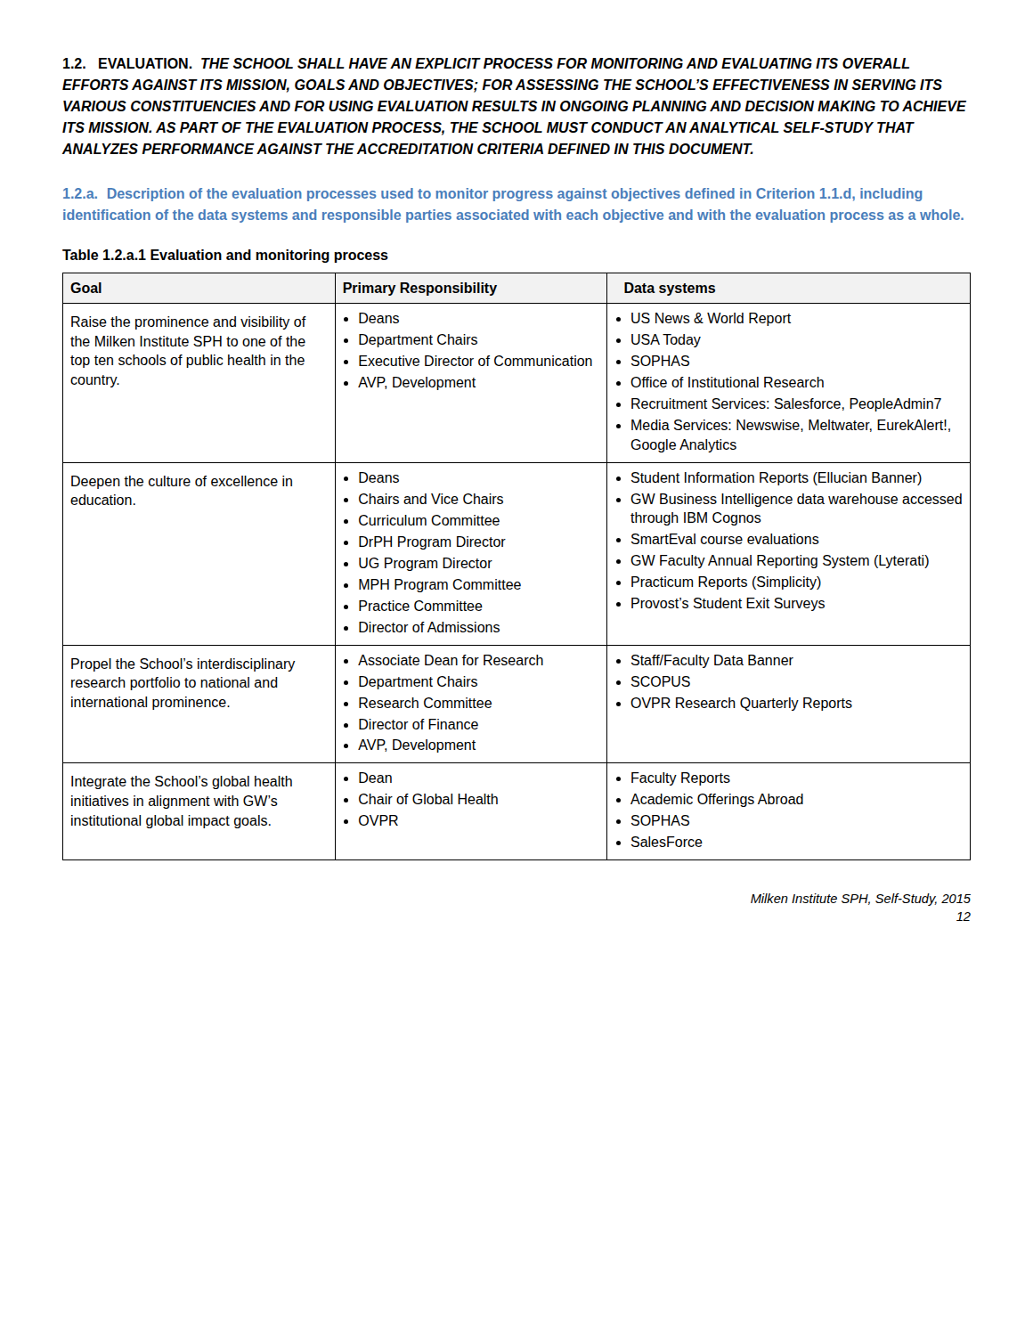1.2. Evaluation. The school shall have an explicit process for monitoring and evaluating its overall efforts against its mission, goals and objectives; for assessing the school’s effectiveness in serving its various constituencies and for using evaluation results in ongoing planning and decision making to achieve its mission. As part of the evaluation process, the school must conduct an analytical self-study that analyzes performance against the accreditation criteria defined in this document.
1.2.a. Description of the evaluation processes used to monitor progress against objectives defined in Criterion 1.1.d, including identification of the data systems and responsible parties associated with each objective and with the evaluation process as a whole.
Table 1.2.a.1 Evaluation and monitoring process
| Goal | Primary Responsibility | Data systems |
| --- | --- | --- |
| Raise the prominence and visibility of the Milken Institute SPH to one of the top ten schools of public health in the country. | Deans Department Chairs Executive Director of Communication AVP, Development | US News & World Report USA Today SOPHAS Office of Institutional Research Recruitment Services: Salesforce, PeopleAdmin7 Media Services: Newswise, Meltwater, EurekAlert!, Google Analytics |
| Deepen the culture of excellence in education. | Deans Chairs and Vice Chairs Curriculum Committee DrPH Program Director UG Program Director MPH Program Committee Practice Committee Director of Admissions | Student Information Reports (Ellucian Banner) GW Business Intelligence data warehouse accessed through IBM Cognos SmartEval course evaluations GW Faculty Annual Reporting System (Lyterati) Practicum Reports (Simplicity) Provost’s Student Exit Surveys |
| Propel the School’s interdisciplinary research portfolio to national and international prominence. | Associate Dean for Research Department Chairs Research Committee Director of Finance AVP, Development | Staff/Faculty Data Banner SCOPUS OVPR Research Quarterly Reports |
| Integrate the School’s global health initiatives in alignment with GW’s institutional global impact goals. | Dean Chair of Global Health OVPR | Faculty Reports Academic Offerings Abroad SOPHAS SalesForce |
Milken Institute SPH, Self-Study, 2015
12